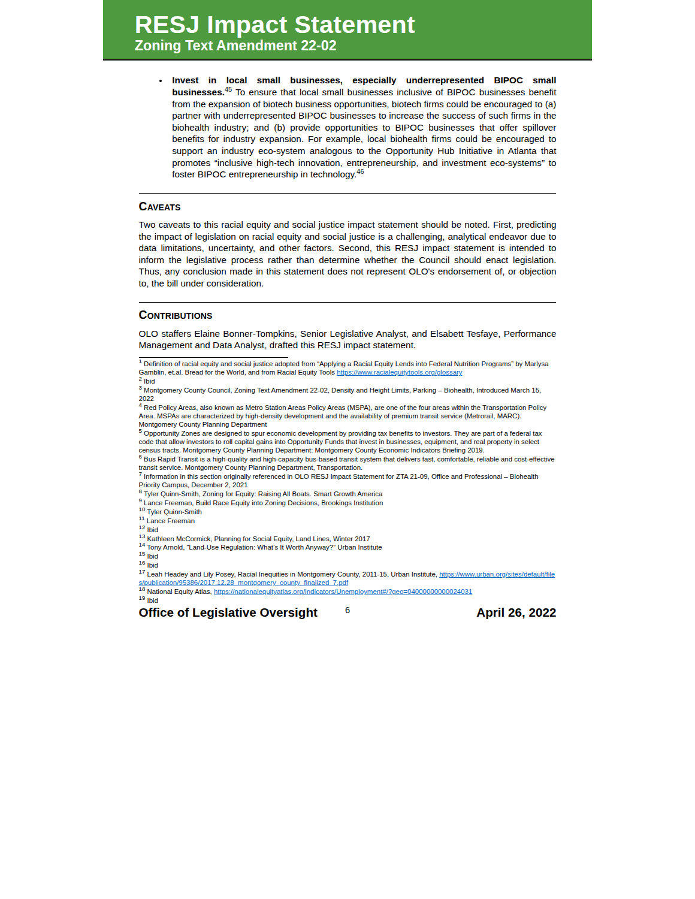RESJ Impact Statement
Zoning Text Amendment 22-02
Invest in local small businesses, especially underrepresented BIPOC small businesses.45 To ensure that local small businesses inclusive of BIPOC businesses benefit from the expansion of biotech business opportunities, biotech firms could be encouraged to (a) partner with underrepresented BIPOC businesses to increase the success of such firms in the biohealth industry; and (b) provide opportunities to BIPOC businesses that offer spillover benefits for industry expansion. For example, local biohealth firms could be encouraged to support an industry eco-system analogous to the Opportunity Hub Initiative in Atlanta that promotes “inclusive high-tech innovation, entrepreneurship, and investment eco-systems” to foster BIPOC entrepreneurship in technology.46
Caveats
Two caveats to this racial equity and social justice impact statement should be noted. First, predicting the impact of legislation on racial equity and social justice is a challenging, analytical endeavor due to data limitations, uncertainty, and other factors. Second, this RESJ impact statement is intended to inform the legislative process rather than determine whether the Council should enact legislation. Thus, any conclusion made in this statement does not represent OLO's endorsement of, or objection to, the bill under consideration.
Contributions
OLO staffers Elaine Bonner-Tompkins, Senior Legislative Analyst, and Elsabett Tesfaye, Performance Management and Data Analyst, drafted this RESJ impact statement.
1 Definition of racial equity and social justice adopted from “Applying a Racial Equity Lends into Federal Nutrition Programs” by Marlysa Gamblin, et.al. Bread for the World, and from Racial Equity Tools https://www.racialequitytools.org/glossary
2 Ibid
3 Montgomery County Council, Zoning Text Amendment 22-02, Density and Height Limits, Parking – Biohealth, Introduced March 15, 2022
4 Red Policy Areas, also known as Metro Station Areas Policy Areas (MSPA), are one of the four areas within the Transportation Policy Area. MSPAs are characterized by high-density development and the availability of premium transit service (Metrorail, MARC). Montgomery County Planning Department
5 Opportunity Zones are designed to spur economic development by providing tax benefits to investors. They are part of a federal tax code that allow investors to roll capital gains into Opportunity Funds that invest in businesses, equipment, and real property in select census tracts. Montgomery County Planning Department: Montgomery County Economic Indicators Briefing 2019.
6 Bus Rapid Transit is a high-quality and high-capacity bus-based transit system that delivers fast, comfortable, reliable and cost-effective transit service. Montgomery County Planning Department, Transportation.
7 Information in this section originally referenced in OLO RESJ Impact Statement for ZTA 21-09, Office and Professional – Biohealth Priority Campus, December 2, 2021
8 Tyler Quinn-Smith, Zoning for Equity: Raising All Boats. Smart Growth America
9 Lance Freeman, Build Race Equity into Zoning Decisions, Brookings Institution
10 Tyler Quinn-Smith
11 Lance Freeman
12 Ibid
13 Kathleen McCormick, Planning for Social Equity, Land Lines, Winter 2017
14 Tony Arnold, “Land-Use Regulation: What’s It Worth Anyway?” Urban Institute
15 Ibid
16 Ibid
17 Leah Headey and Lily Posey, Racial Inequities in Montgomery County, 2011-15, Urban Institute, https://www.urban.org/sites/default/files/publication/95386/2017.12.28_montgomery_county_finalized_7.pdf
18 National Equity Atlas, https://nationalequityatlas.org/indicators/Unemployment#/?geo=04000000000024031
19 Ibid
Office of Legislative Oversight
6
April 26, 2022